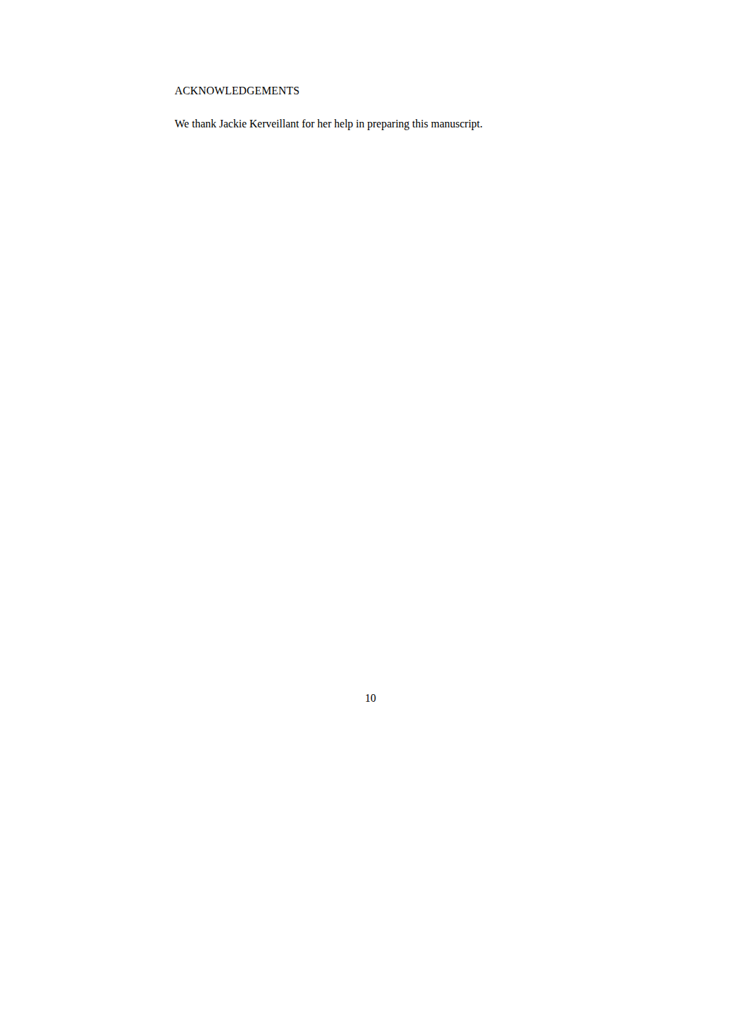ACKNOWLEDGEMENTS
We thank Jackie Kerveillant for her help in preparing this manuscript.
10